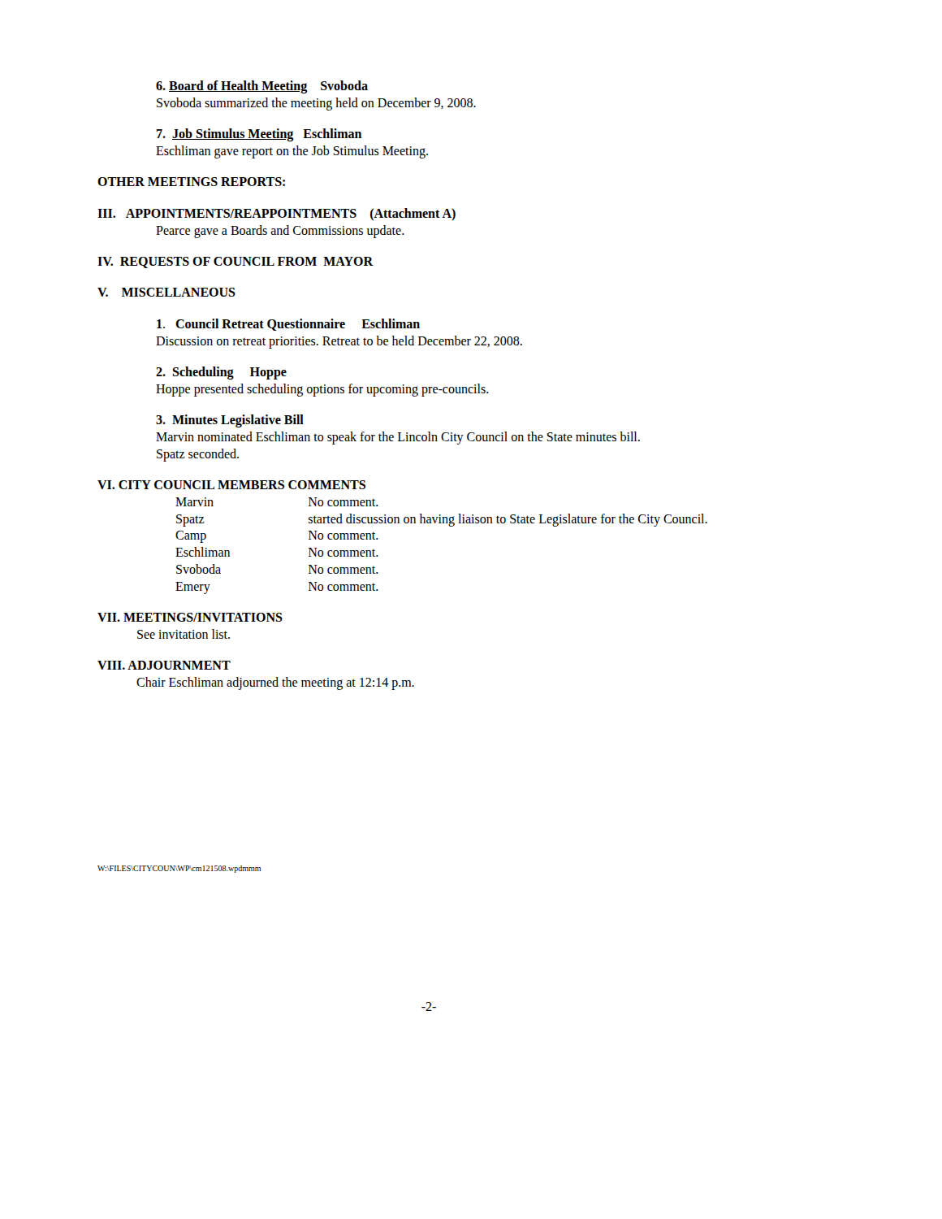6. Board of Health Meeting Svoboda
Svoboda summarized the meeting held on December 9, 2008.
7. Job Stimulus Meeting Eschliman
Eschliman gave report on the Job Stimulus Meeting.
OTHER MEETINGS REPORTS:
III. APPOINTMENTS/REAPPOINTMENTS (Attachment A)
Pearce gave a Boards and Commissions update.
IV. REQUESTS OF COUNCIL FROM MAYOR
V. MISCELLANEOUS
1. Council Retreat Questionnaire Eschliman
Discussion on retreat priorities. Retreat to be held December 22, 2008.
2. Scheduling Hoppe
Hoppe presented scheduling options for upcoming pre-councils.
3. Minutes Legislative Bill
Marvin nominated Eschliman to speak for the Lincoln City Council on the State minutes bill.
Spatz seconded.
VI. CITY COUNCIL MEMBERS COMMENTS
| Marvin | No comment. |
| Spatz | started discussion on having liaison to State Legislature for the City Council. |
| Camp | No comment. |
| Eschliman | No comment. |
| Svoboda | No comment. |
| Emery | No comment. |
VII. MEETINGS/INVITATIONS
See invitation list.
VIII. ADJOURNMENT
Chair Eschliman adjourned the meeting at 12:14 p.m.
W:\FILES\CITYCOUN\WP\cm121508.wpdmmm
-2-